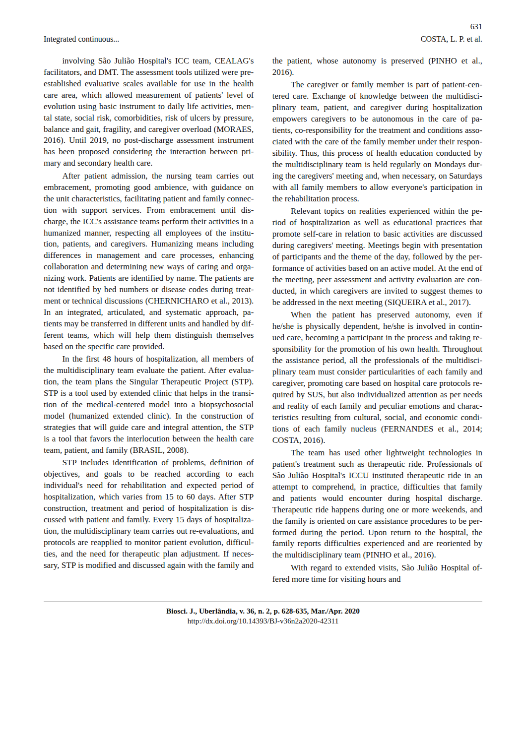631
Integrated continuous... COSTA, L. P. et al.
involving São Julião Hospital's ICC team, CEALAG's facilitators, and DMT. The assessment tools utilized were pre-established evaluative scales available for use in the health care area, which allowed measurement of patients' level of evolution using basic instrument to daily life activities, mental state, social risk, comorbidities, risk of ulcers by pressure, balance and gait, fragility, and caregiver overload (MORAES, 2016). Until 2019, no post-discharge assessment instrument has been proposed considering the interaction between primary and secondary health care.
After patient admission, the nursing team carries out embracement, promoting good ambience, with guidance on the unit characteristics, facilitating patient and family connection with support services. From embracement until discharge, the ICC's assistance teams perform their activities in a humanized manner, respecting all employees of the institution, patients, and caregivers. Humanizing means including differences in management and care processes, enhancing collaboration and determining new ways of caring and organizing work. Patients are identified by name. The patients are not identified by bed numbers or disease codes during treatment or technical discussions (CHERNICHARO et al., 2013). In an integrated, articulated, and systematic approach, patients may be transferred in different units and handled by different teams, which will help them distinguish themselves based on the specific care provided.
In the first 48 hours of hospitalization, all members of the multidisciplinary team evaluate the patient. After evaluation, the team plans the Singular Therapeutic Project (STP). STP is a tool used by extended clinic that helps in the transition of the medical-centered model into a biopsychosocial model (humanized extended clinic). In the construction of strategies that will guide care and integral attention, the STP is a tool that favors the interlocution between the health care team, patient, and family (BRASIL, 2008).
STP includes identification of problems, definition of objectives, and goals to be reached according to each individual's need for rehabilitation and expected period of hospitalization, which varies from 15 to 60 days. After STP construction, treatment and period of hospitalization is discussed with patient and family. Every 15 days of hospitalization, the multidisciplinary team carries out re-evaluations, and protocols are reapplied to monitor patient evolution, difficulties, and the need for therapeutic plan adjustment. If necessary, STP is modified and discussed again with the family and the patient, whose autonomy is preserved (PINHO et al., 2016).
The caregiver or family member is part of patient-centered care. Exchange of knowledge between the multidisciplinary team, patient, and caregiver during hospitalization empowers caregivers to be autonomous in the care of patients, co-responsibility for the treatment and conditions associated with the care of the family member under their responsibility. Thus, this process of health education conducted by the multidisciplinary team is held regularly on Mondays during the caregivers' meeting and, when necessary, on Saturdays with all family members to allow everyone's participation in the rehabilitation process.
Relevant topics on realities experienced within the period of hospitalization as well as educational practices that promote self-care in relation to basic activities are discussed during caregivers' meeting. Meetings begin with presentation of participants and the theme of the day, followed by the performance of activities based on an active model. At the end of the meeting, peer assessment and activity evaluation are conducted, in which caregivers are invited to suggest themes to be addressed in the next meeting (SIQUEIRA et al., 2017).
When the patient has preserved autonomy, even if he/she is physically dependent, he/she is involved in continued care, becoming a participant in the process and taking responsibility for the promotion of his own health. Throughout the assistance period, all the professionals of the multidisciplinary team must consider particularities of each family and caregiver, promoting care based on hospital care protocols required by SUS, but also individualized attention as per needs and reality of each family and peculiar emotions and characteristics resulting from cultural, social, and economic conditions of each family nucleus (FERNANDES et al., 2014; COSTA, 2016).
The team has used other lightweight technologies in patient's treatment such as therapeutic ride. Professionals of São Julião Hospital's ICCU instituted therapeutic ride in an attempt to comprehend, in practice, difficulties that family and patients would encounter during hospital discharge. Therapeutic ride happens during one or more weekends, and the family is oriented on care assistance procedures to be performed during the period. Upon return to the hospital, the family reports difficulties experienced and are reoriented by the multidisciplinary team (PINHO et al., 2016).
With regard to extended visits, São Julião Hospital offered more time for visiting hours and
Biosci. J., Uberlândia, v. 36, n. 2, p. 628-635, Mar./Apr. 2020
http://dx.doi.org/10.14393/BJ-v36n2a2020-42311